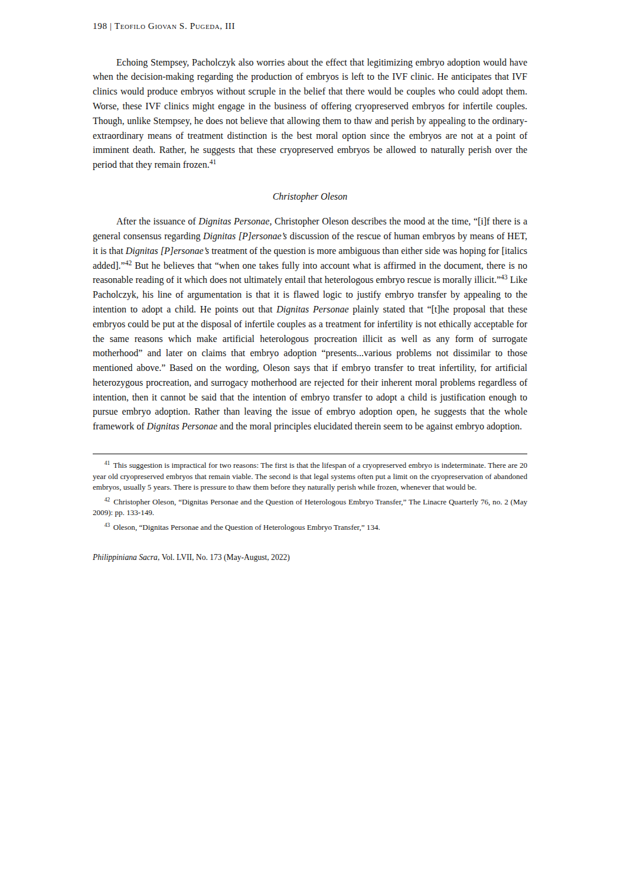198 | Teofilo Giovan S. Pugeda, III
Echoing Stempsey, Pacholczyk also worries about the effect that legitimizing embryo adoption would have when the decision-making regarding the production of embryos is left to the IVF clinic. He anticipates that IVF clinics would produce embryos without scruple in the belief that there would be couples who could adopt them. Worse, these IVF clinics might engage in the business of offering cryopreserved embryos for infertile couples. Though, unlike Stempsey, he does not believe that allowing them to thaw and perish by appealing to the ordinary-extraordinary means of treatment distinction is the best moral option since the embryos are not at a point of imminent death. Rather, he suggests that these cryopreserved embryos be allowed to naturally perish over the period that they remain frozen.41
Christopher Oleson
After the issuance of Dignitas Personae, Christopher Oleson describes the mood at the time, “[i]f there is a general consensus regarding Dignitas [P]ersonae’s discussion of the rescue of human embryos by means of HET, it is that Dignitas [P]ersonae’s treatment of the question is more ambiguous than either side was hoping for [italics added].”42 But he believes that “when one takes fully into account what is affirmed in the document, there is no reasonable reading of it which does not ultimately entail that heterologous embryo rescue is morally illicit.”43 Like Pacholczyk, his line of argumentation is that it is flawed logic to justify embryo transfer by appealing to the intention to adopt a child. He points out that Dignitas Personae plainly stated that “[t]he proposal that these embryos could be put at the disposal of infertile couples as a treatment for infertility is not ethically acceptable for the same reasons which make artificial heterologous procreation illicit as well as any form of surrogate motherhood” and later on claims that embryo adoption “presents...various problems not dissimilar to those mentioned above.” Based on the wording, Oleson says that if embryo transfer to treat infertility, for artificial heterozygous procreation, and surrogacy motherhood are rejected for their inherent moral problems regardless of intention, then it cannot be said that the intention of embryo transfer to adopt a child is justification enough to pursue embryo adoption. Rather than leaving the issue of embryo adoption open, he suggests that the whole framework of Dignitas Personae and the moral principles elucidated therein seem to be against embryo adoption.
41 This suggestion is impractical for two reasons: The first is that the lifespan of a cryopreserved embryo is indeterminate. There are 20 year old cryopreserved embryos that remain viable. The second is that legal systems often put a limit on the cryopreservation of abandoned embryos, usually 5 years. There is pressure to thaw them before they naturally perish while frozen, whenever that would be.
42 Christopher Oleson, “Dignitas Personae and the Question of Heterologous Embryo Transfer,” The Linacre Quarterly 76, no. 2 (May 2009): pp. 133-149.
43 Oleson, “Dignitas Personae and the Question of Heterologous Embryo Transfer,” 134.
Philippiniana Sacra, Vol. LVII, No. 173 (May-August, 2022)